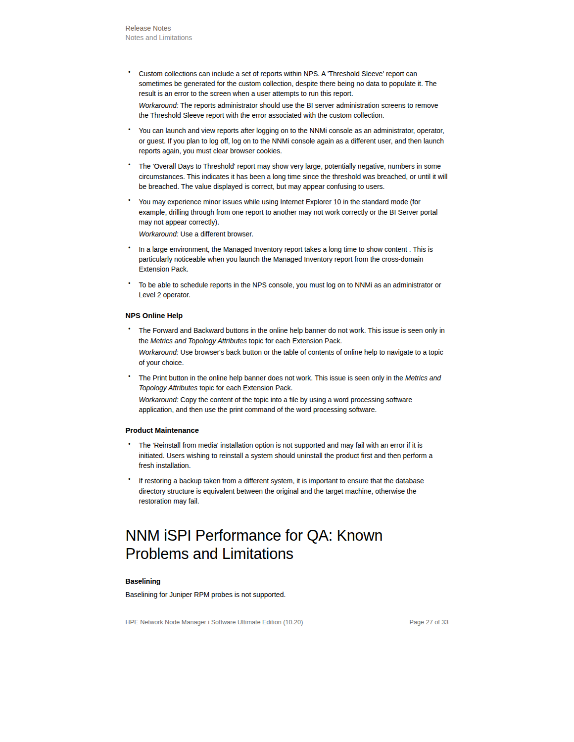Release Notes
Notes and Limitations
Custom collections can include a set of reports within NPS. A 'Threshold Sleeve' report can sometimes be generated for the custom collection, despite there being no data to populate it. The result is an error to the screen when a user attempts to run this report.
Workaround: The reports administrator should use the BI server administration screens to remove the Threshold Sleeve report with the error associated with the custom collection.
You can launch and view reports after logging on to the NNMi console as an administrator, operator, or guest. If you plan to log off, log on to the NNMi console again as a different user, and then launch reports again, you must clear browser cookies.
The 'Overall Days to Threshold' report may show very large, potentially negative, numbers in some circumstances. This indicates it has been a long time since the threshold was breached, or until it will be breached. The value displayed is correct, but may appear confusing to users.
You may experience minor issues while using Internet Explorer 10 in the standard mode (for example, drilling through from one report to another may not work correctly or the BI Server portal may not appear correctly).
Workaround: Use a different browser.
In a large environment, the Managed Inventory report takes a long time to show content . This is particularly noticeable when you launch the Managed Inventory report from the cross-domain Extension Pack.
To be able to schedule reports in the NPS console, you must log on to NNMi as an administrator or Level 2 operator.
NPS Online Help
The Forward and Backward buttons in the online help banner do not work. This issue is seen only in the Metrics and Topology Attributes topic for each Extension Pack.
Workaround: Use browser's back button or the table of contents of online help to navigate to a topic of your choice.
The Print button in the online help banner does not work. This issue is seen only in the Metrics and Topology Attributes topic for each Extension Pack.
Workaround: Copy the content of the topic into a file by using a word processing software application, and then use the print command of the word processing software.
Product Maintenance
The 'Reinstall from media' installation option is not supported and may fail with an error if it is initiated. Users wishing to reinstall a system should uninstall the product first and then perform a fresh installation.
If restoring a backup taken from a different system, it is important to ensure that the database directory structure is equivalent between the original and the target machine, otherwise the restoration may fail.
NNM iSPI Performance for QA: Known
Problems and Limitations
Baselining
Baselining for Juniper RPM probes is not supported.
HPE Network Node Manager i Software Ultimate Edition (10.20)
Page 27 of 33